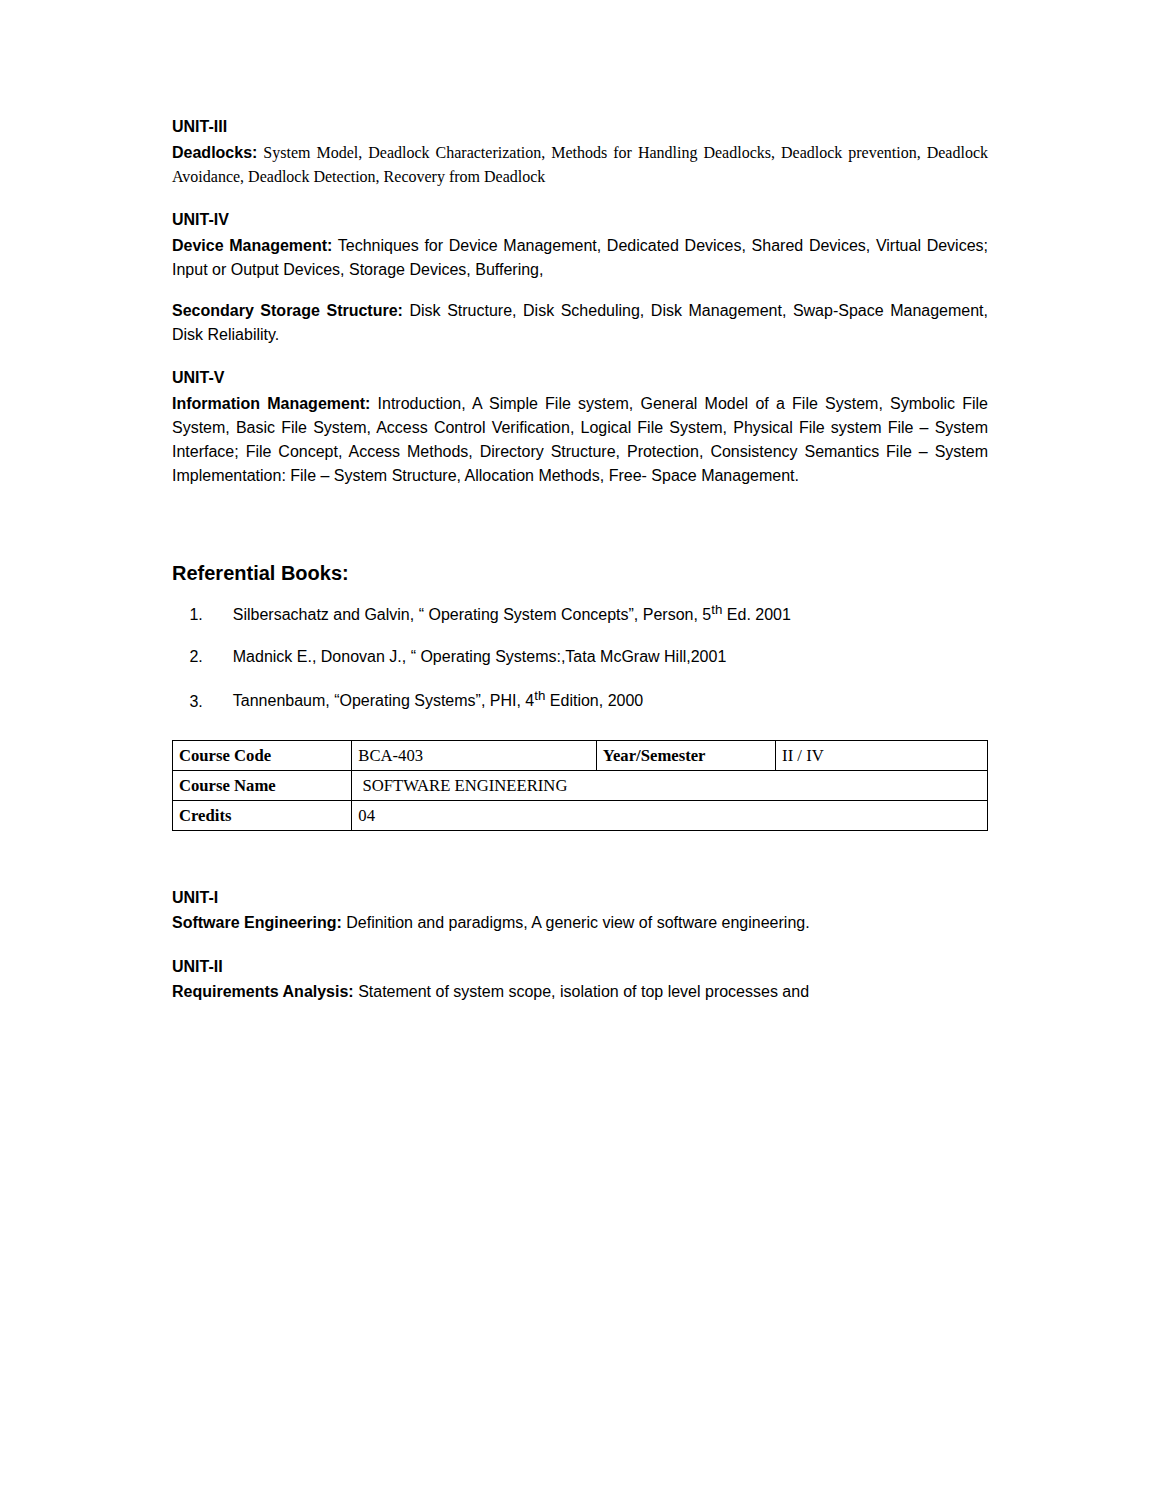UNIT-III
Deadlocks: System Model, Deadlock Characterization, Methods for Handling Deadlocks, Deadlock prevention, Deadlock Avoidance, Deadlock Detection, Recovery from Deadlock
UNIT-IV
Device Management: Techniques for Device Management, Dedicated Devices, Shared Devices, Virtual Devices; Input or Output Devices, Storage Devices, Buffering,
Secondary Storage Structure: Disk Structure, Disk Scheduling, Disk Management, Swap-Space Management, Disk Reliability.
UNIT-V
Information Management: Introduction, A Simple File system, General Model of a File System, Symbolic File System, Basic File System, Access Control Verification, Logical File System, Physical File system File – System Interface; File Concept, Access Methods, Directory Structure, Protection, Consistency Semantics File – System Implementation: File – System Structure, Allocation Methods, Free- Space Management.
Referential Books:
Silbersachatz and Galvin, “ Operating System Concepts”, Person, 5th Ed. 2001
Madnick E., Donovan J., “ Operating Systems:,Tata McGraw Hill,2001
Tannenbaum, “Operating Systems”, PHI, 4th Edition, 2000
| Course Code | BCA-403 | Year/Semester | II / IV |
| Course Name | SOFTWARE ENGINEERING |
| Credits | 04 |
UNIT-I
Software Engineering: Definition and paradigms, A generic view of software engineering.
UNIT-II
Requirements Analysis: Statement of system scope, isolation of top level processes and